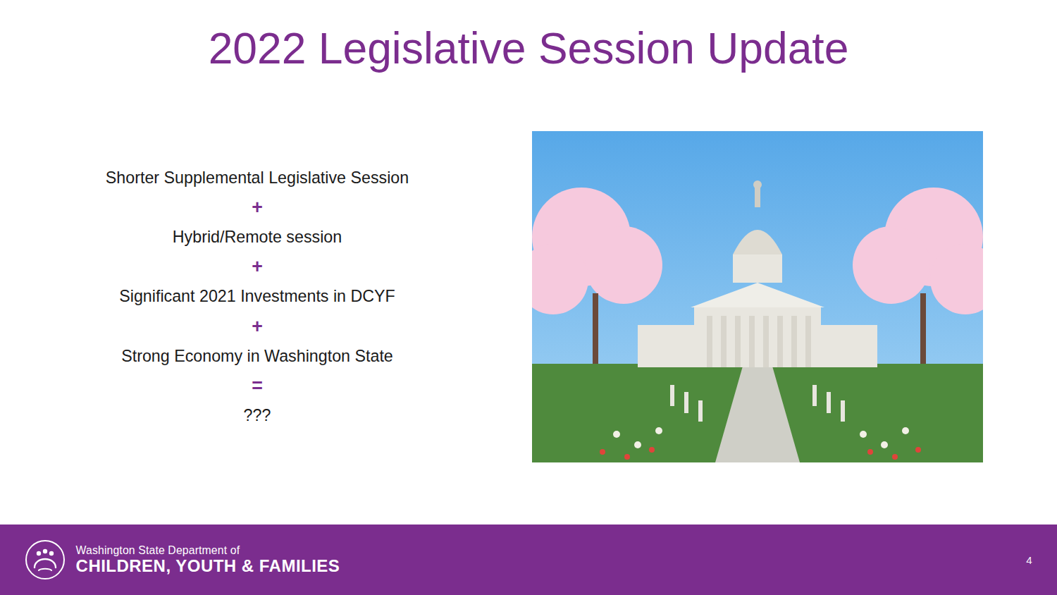2022 Legislative Session Update
Shorter Supplemental Legislative Session
+
Hybrid/Remote session
+
Significant 2021 Investments in DCYF
+
Strong Economy in Washington State
=
???
Washington State Department of
CHILDREN, YOUTH & FAMILIES
4